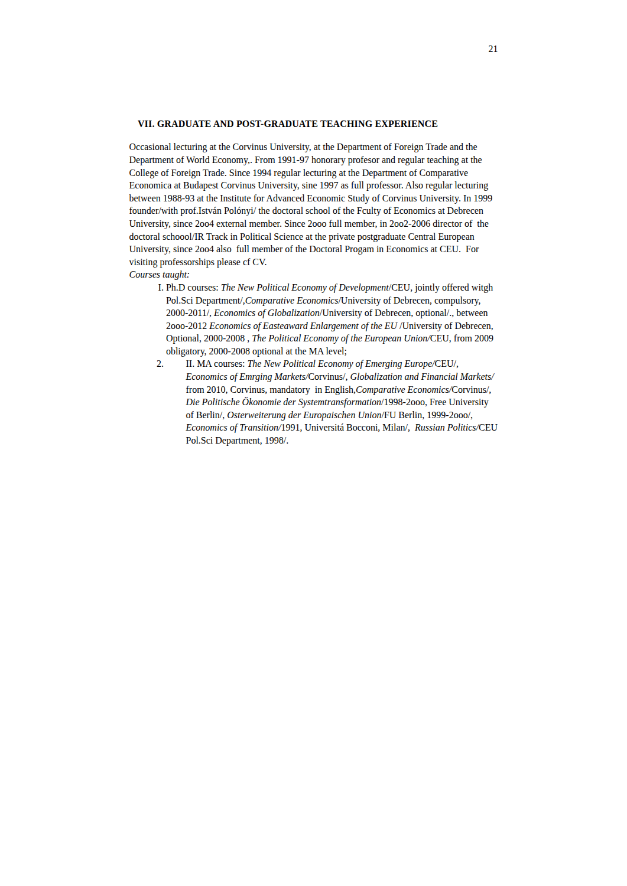21
VII. GRADUATE AND POST-GRADUATE TEACHING EXPERIENCE
Occasional lecturing at the Corvinus University, at the Department of Foreign Trade and the Department of World Economy,. From 1991-97 honorary profesor and regular teaching at the College of Foreign Trade. Since 1994 regular lecturing at the Department of Comparative Economica at Budapest Corvinus University, sine 1997 as full professor. Also regular lecturing between 1988-93 at the Institute for Advanced Economic Study of Corvinus University. In 1999 founder/with prof.István Polónyi/ the doctoral school of the Fculty of Economics at Debrecen University, since 2oo4 external member. Since 2ooo full member, in 2oo2-2006 director of the doctoral schoool/IR Track in Political Science at the private postgraduate Central European University, since 2oo4 also full member of the Doctoral Progam in Economics at CEU. For visiting professorships please cf CV.
Courses taught:
Ph.D courses: The New Political Economy of Development/CEU, jointly offered witgh Pol.Sci Department/,Comparative Economics/University of Debrecen, compulsory, 2000-2011/, Economics of Globalization/University of Debrecen, optional/., between 2ooo-2012 Economics of Easteaward Enlargement of the EU /University of Debrecen, Optional, 2000-2008 , The Political Economy of the European Union/CEU, from 2009 obligatory, 2000-2008 optional at the MA level;
II. MA courses: The New Political Economy of Emerging Europe/CEU/, Economics of Emrging Markets/Corvinus/, Globalization and Financial Markets/ from 2010, Corvinus, mandatory in English,Comparative Economics/Corvinus/, Die Politische Ökonomie der Systemtransformation/1998-2ooo, Free University of Berlin/, Osterweiterung der Europaischen Union/FU Berlin, 1999-2ooo/, Economics of Transition/1991, Universitá Bocconi, Milan/, Russian Politics/CEU Pol.Sci Department, 1998/.